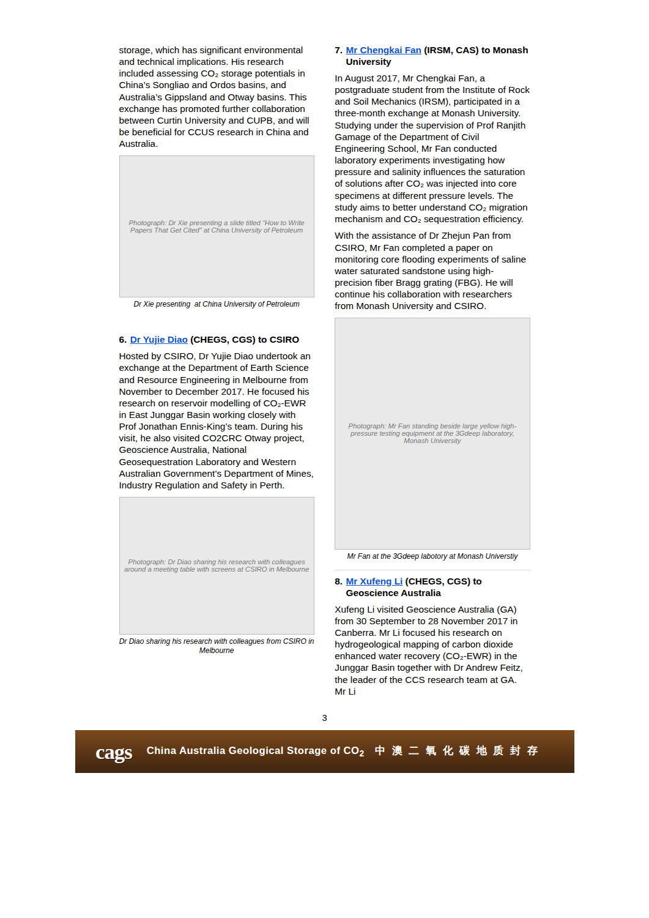storage, which has significant environmental and technical implications. His research included assessing CO₂ storage potentials in China’s Songliao and Ordos basins, and Australia’s Gippsland and Otway basins. This exchange has promoted further collaboration between Curtin University and CUPB, and will be beneficial for CCUS research in China and Australia.
Photograph: Dr Xie presenting a slide titled “How to Write Papers That Get Cited” at China University of Petroleum
Dr Xie presenting at China University of Petroleum
6. Dr Yujie Diao (CHEGS, CGS) to CSIRO
Hosted by CSIRO, Dr Yujie Diao undertook an exchange at the Department of Earth Science and Resource Engineering in Melbourne from November to December 2017. He focused his research on reservoir modelling of CO₂-EWR in East Junggar Basin working closely with Prof Jonathan Ennis-King’s team. During his visit, he also visited CO2CRC Otway project, Geoscience Australia, National Geosequestration Laboratory and Western Australian Government’s Department of Mines, Industry Regulation and Safety in Perth.
Photograph: Dr Diao sharing his research with colleagues around a meeting table with screens at CSIRO in Melbourne
Dr Diao sharing his research with colleagues from CSIRO in Melbourne
7. Mr Chengkai Fan (IRSM, CAS) to Monash University
In August 2017, Mr Chengkai Fan, a postgraduate student from the Institute of Rock and Soil Mechanics (IRSM), participated in a three-month exchange at Monash University. Studying under the supervision of Prof Ranjith Gamage of the Department of Civil Engineering School, Mr Fan conducted laboratory experiments investigating how pressure and salinity influences the saturation of solutions after CO₂ was injected into core specimens at different pressure levels. The study aims to better understand CO₂ migration mechanism and CO₂ sequestration efficiency.
With the assistance of Dr Zhejun Pan from CSIRO, Mr Fan completed a paper on monitoring core flooding experiments of saline water saturated sandstone using high-precision fiber Bragg grating (FBG). He will continue his collaboration with researchers from Monash University and CSIRO.
Photograph: Mr Fan standing beside large yellow high-pressure testing equipment at the 3Gdeep laboratory, Monash University
Mr Fan at the 3Gdeep labotory at Monash Universtiy
8. Mr Xufeng Li (CHEGS, CGS) to Geoscience Australia
Xufeng Li visited Geoscience Australia (GA) from 30 September to 28 November 2017 in Canberra. Mr Li focused his research on hydrogeological mapping of carbon dioxide enhanced water recovery (CO₂-EWR) in the Junggar Basin together with Dr Andrew Feitz, the leader of the CCS research team at GA. Mr Li
3
cags
China Australia Geological Storage of CO2中 澳 二 氧 化 碳 地 质 封 存